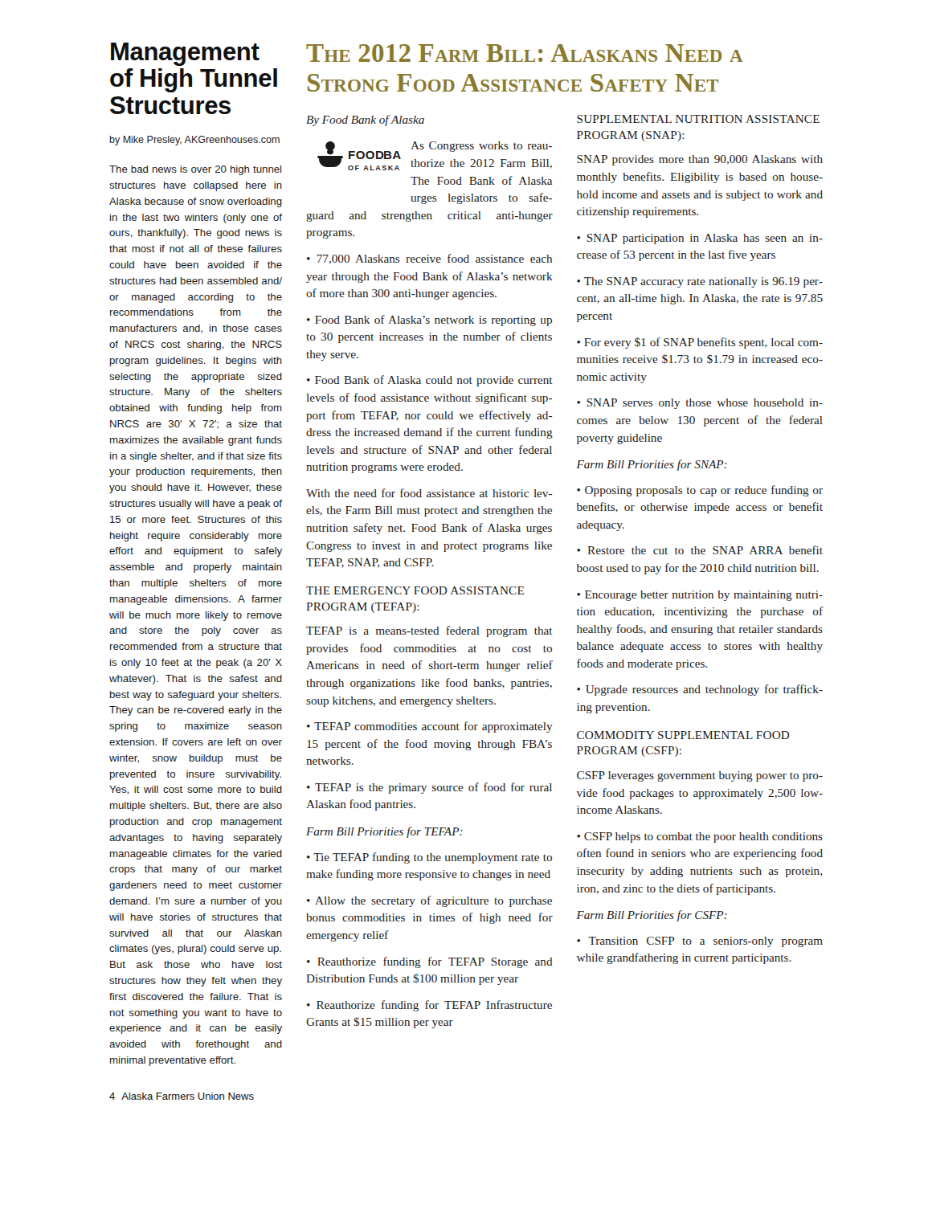Management of High Tunnel Structures
by Mike Presley, AKGreenhouses.com
The bad news is over 20 high tunnel structures have collapsed here in Alaska because of snow overloading in the last two winters (only one of ours, thankfully). The good news is that most if not all of these failures could have been avoided if the structures had been assembled and/ or managed according to the recommendations from the manufacturers and, in those cases of NRCS cost sharing, the NRCS program guidelines. It begins with selecting the appropriate sized structure. Many of the shelters obtained with funding help from NRCS are 30′ X 72′; a size that maximizes the available grant funds in a single shelter, and if that size fits your production requirements, then you should have it. However, these structures usually will have a peak of 15 or more feet. Structures of this height require considerably more effort and equipment to safely assemble and properly maintain than multiple shelters of more manageable dimensions. A farmer will be much more likely to remove and store the poly cover as recommended from a structure that is only 10 feet at the peak (a 20′ X whatever). That is the safest and best way to safeguard your shelters. They can be re-covered early in the spring to maximize season extension. If covers are left on over winter, snow buildup must be prevented to insure survivability. Yes, it will cost some more to build multiple shelters. But, there are also production and crop management advantages to having separately manageable climates for the varied crops that many of our market gardeners need to meet customer demand. I’m sure a number of you will have stories of structures that survived all that our Alaskan climates (yes, plural) could serve up. But ask those who have lost structures how they felt when they first discovered the failure. That is not something you want to have to experience and it can be easily avoided with forethought and minimal preventative effort.
The 2012 Farm Bill: Alaskans Need a Strong Food Assistance Safety Net
By Food Bank of Alaska
FOOD BANK OF ALASKA
As Congress works to reauthorize the 2012 Farm Bill, The Food Bank of Alaska urges legislators to safeguard and strengthen critical anti-hunger programs.
• 77,000 Alaskans receive food assistance each year through the Food Bank of Alaska’s network of more than 300 anti-hunger agencies.
• Food Bank of Alaska’s network is reporting up to 30 percent increases in the number of clients they serve.
• Food Bank of Alaska could not provide current levels of food assistance without significant support from TEFAP, nor could we effectively address the increased demand if the current funding levels and structure of SNAP and other federal nutrition programs were eroded.
With the need for food assistance at historic levels, the Farm Bill must protect and strengthen the nutrition safety net. Food Bank of Alaska urges Congress to invest in and protect programs like TEFAP, SNAP, and CSFP.
The Emergency Food Assistance Program (TEFAP):
TEFAP is a means-tested federal program that provides food commodities at no cost to Americans in need of short-term hunger relief through organizations like food banks, pantries, soup kitchens, and emergency shelters.
• TEFAP commodities account for approximately 15 percent of the food moving through FBA’s networks.
• TEFAP is the primary source of food for rural Alaskan food pantries.
Farm Bill Priorities for TEFAP:
• Tie TEFAP funding to the unemployment rate to make funding more responsive to changes in need
• Allow the secretary of agriculture to purchase bonus commodities in times of high need for emergency relief
• Reauthorize funding for TEFAP Storage and Distribution Funds at $100 million per year
• Reauthorize funding for TEFAP Infrastructure Grants at $15 million per year
Supplemental Nutrition Assistance Program (SNAP):
SNAP provides more than 90,000 Alaskans with monthly benefits. Eligibility is based on household income and assets and is subject to work and citizenship requirements.
• SNAP participation in Alaska has seen an increase of 53 percent in the last five years
• The SNAP accuracy rate nationally is 96.19 percent, an all-time high. In Alaska, the rate is 97.85 percent
• For every $1 of SNAP benefits spent, local communities receive $1.73 to $1.79 in increased economic activity
• SNAP serves only those whose household incomes are below 130 percent of the federal poverty guideline
Farm Bill Priorities for SNAP:
• Opposing proposals to cap or reduce funding or benefits, or otherwise impede access or benefit adequacy.
• Restore the cut to the SNAP ARRA benefit boost used to pay for the 2010 child nutrition bill.
• Encourage better nutrition by maintaining nutrition education, incentivizing the purchase of healthy foods, and ensuring that retailer standards balance adequate access to stores with healthy foods and moderate prices.
• Upgrade resources and technology for trafficking prevention.
Commodity Supplemental Food Program (CSFP):
CSFP leverages government buying power to provide food packages to approximately 2,500 low-income Alaskans.
• CSFP helps to combat the poor health conditions often found in seniors who are experiencing food insecurity by adding nutrients such as protein, iron, and zinc to the diets of participants.
Farm Bill Priorities for CSFP:
• Transition CSFP to a seniors-only program while grandfathering in current participants.
4 Alaska Farmers Union News